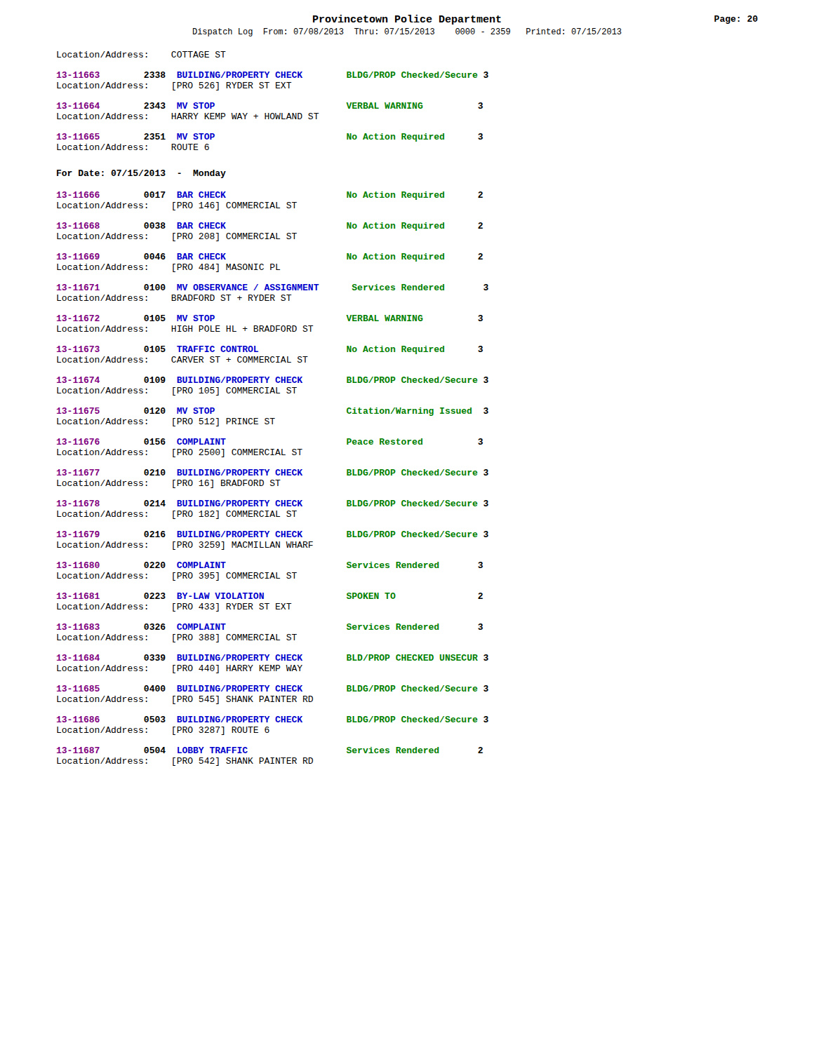Provincetown Police Department Page: 20
Dispatch Log From: 07/08/2013 Thru: 07/15/2013 0000 - 2359 Printed: 07/15/2013
Location/Address: COTTAGE ST
13-11663 2338 BUILDING/PROPERTY CHECK BLDG/PROP Checked/Secure 3
Location/Address: [PRO 526] RYDER ST EXT
13-11664 2343 MV STOP VERBAL WARNING 3
Location/Address: HARRY KEMP WAY + HOWLAND ST
13-11665 2351 MV STOP No Action Required 3
Location/Address: ROUTE 6
For Date: 07/15/2013 - Monday
13-11666 0017 BAR CHECK No Action Required 2
Location/Address: [PRO 146] COMMERCIAL ST
13-11668 0038 BAR CHECK No Action Required 2
Location/Address: [PRO 208] COMMERCIAL ST
13-11669 0046 BAR CHECK No Action Required 2
Location/Address: [PRO 484] MASONIC PL
13-11671 0100 MV OBSERVANCE / ASSIGNMENT Services Rendered 3
Location/Address: BRADFORD ST + RYDER ST
13-11672 0105 MV STOP VERBAL WARNING 3
Location/Address: HIGH POLE HL + BRADFORD ST
13-11673 0105 TRAFFIC CONTROL No Action Required 3
Location/Address: CARVER ST + COMMERCIAL ST
13-11674 0109 BUILDING/PROPERTY CHECK BLDG/PROP Checked/Secure 3
Location/Address: [PRO 105] COMMERCIAL ST
13-11675 0120 MV STOP Citation/Warning Issued 3
Location/Address: [PRO 512] PRINCE ST
13-11676 0156 COMPLAINT Peace Restored 3
Location/Address: [PRO 2500] COMMERCIAL ST
13-11677 0210 BUILDING/PROPERTY CHECK BLDG/PROP Checked/Secure 3
Location/Address: [PRO 16] BRADFORD ST
13-11678 0214 BUILDING/PROPERTY CHECK BLDG/PROP Checked/Secure 3
Location/Address: [PRO 182] COMMERCIAL ST
13-11679 0216 BUILDING/PROPERTY CHECK BLDG/PROP Checked/Secure 3
Location/Address: [PRO 3259] MACMILLAN WHARF
13-11680 0220 COMPLAINT Services Rendered 3
Location/Address: [PRO 395] COMMERCIAL ST
13-11681 0223 BY-LAW VIOLATION SPOKEN TO 2
Location/Address: [PRO 433] RYDER ST EXT
13-11683 0326 COMPLAINT Services Rendered 3
Location/Address: [PRO 388] COMMERCIAL ST
13-11684 0339 BUILDING/PROPERTY CHECK BLD/PROP CHECKED UNSECUR 3
Location/Address: [PRO 440] HARRY KEMP WAY
13-11685 0400 BUILDING/PROPERTY CHECK BLDG/PROP Checked/Secure 3
Location/Address: [PRO 545] SHANK PAINTER RD
13-11686 0503 BUILDING/PROPERTY CHECK BLDG/PROP Checked/Secure 3
Location/Address: [PRO 3287] ROUTE 6
13-11687 0504 LOBBY TRAFFIC Services Rendered 2
Location/Address: [PRO 542] SHANK PAINTER RD